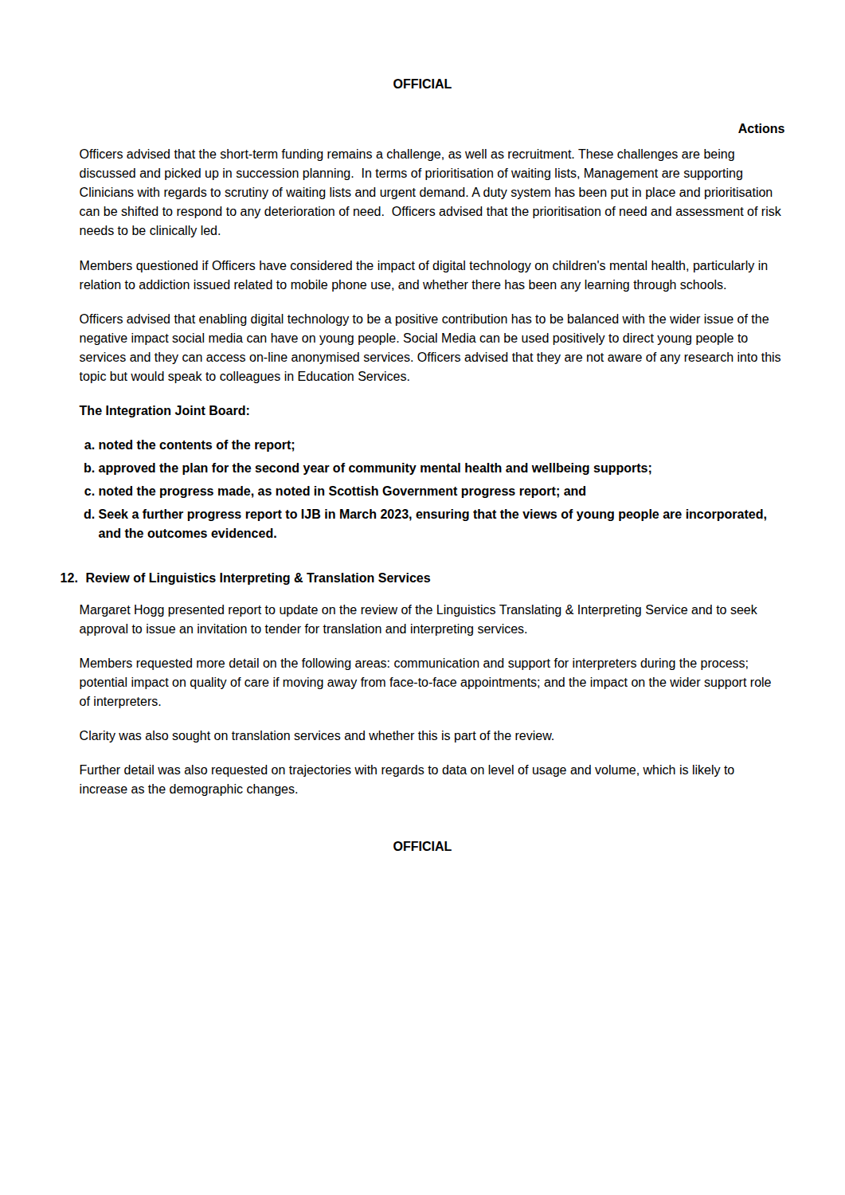OFFICIAL
Actions
Officers advised that the short-term funding remains a challenge, as well as recruitment. These challenges are being discussed and picked up in succession planning. In terms of prioritisation of waiting lists, Management are supporting Clinicians with regards to scrutiny of waiting lists and urgent demand. A duty system has been put in place and prioritisation can be shifted to respond to any deterioration of need. Officers advised that the prioritisation of need and assessment of risk needs to be clinically led.
Members questioned if Officers have considered the impact of digital technology on children's mental health, particularly in relation to addiction issued related to mobile phone use, and whether there has been any learning through schools.
Officers advised that enabling digital technology to be a positive contribution has to be balanced with the wider issue of the negative impact social media can have on young people. Social Media can be used positively to direct young people to services and they can access on-line anonymised services. Officers advised that they are not aware of any research into this topic but would speak to colleagues in Education Services.
The Integration Joint Board:
noted the contents of the report;
approved the plan for the second year of community mental health and wellbeing supports;
noted the progress made, as noted in Scottish Government progress report; and
Seek a further progress report to IJB in March 2023, ensuring that the views of young people are incorporated, and the outcomes evidenced.
12. Review of Linguistics Interpreting & Translation Services
Margaret Hogg presented report to update on the review of the Linguistics Translating & Interpreting Service and to seek approval to issue an invitation to tender for translation and interpreting services.
Members requested more detail on the following areas: communication and support for interpreters during the process; potential impact on quality of care if moving away from face-to-face appointments; and the impact on the wider support role of interpreters.
Clarity was also sought on translation services and whether this is part of the review.
Further detail was also requested on trajectories with regards to data on level of usage and volume, which is likely to increase as the demographic changes.
OFFICIAL